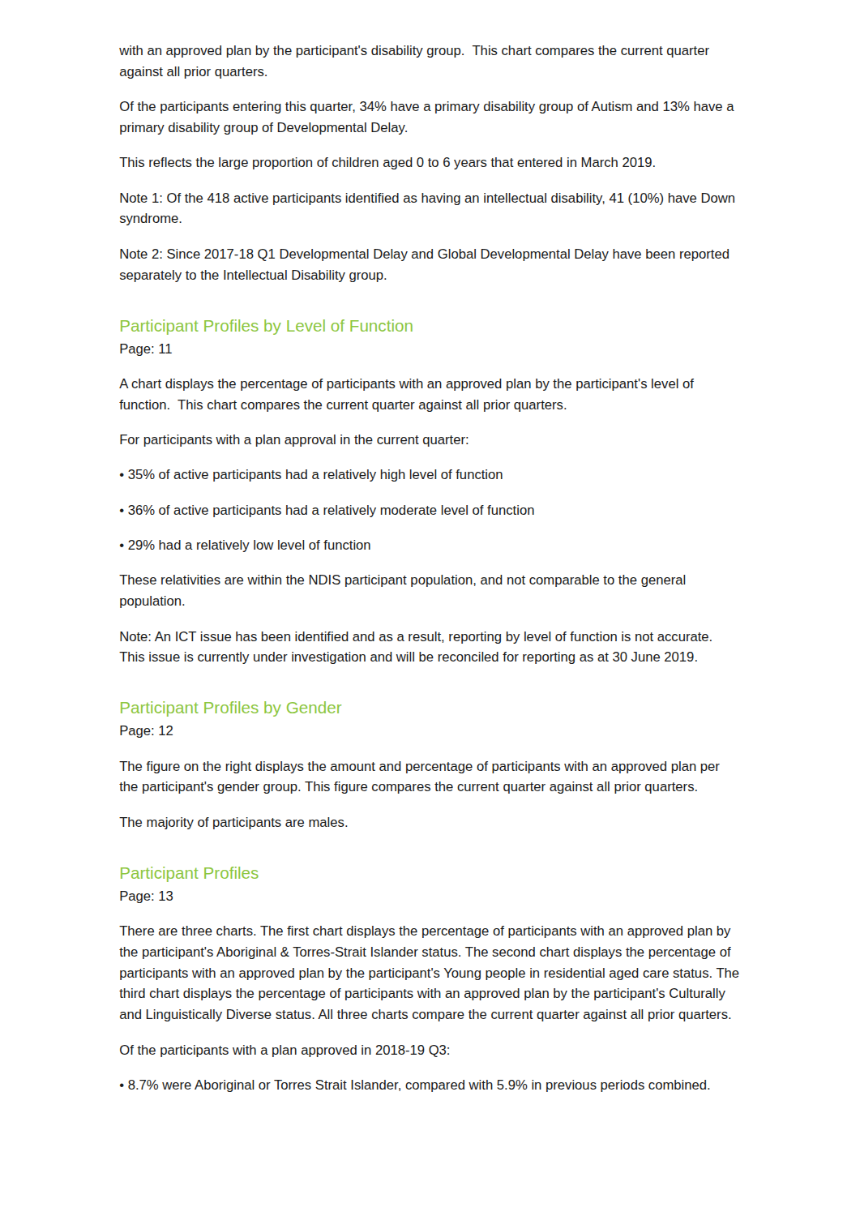with an approved plan by the participant's disability group. This chart compares the current quarter against all prior quarters.
Of the participants entering this quarter, 34% have a primary disability group of Autism and 13% have a primary disability group of Developmental Delay.
This reflects the large proportion of children aged 0 to 6 years that entered in March 2019.
Note 1: Of the 418 active participants identified as having an intellectual disability, 41 (10%) have Down syndrome.
Note 2: Since 2017-18 Q1 Developmental Delay and Global Developmental Delay have been reported separately to the Intellectual Disability group.
Participant Profiles by Level of Function
Page: 11
A chart displays the percentage of participants with an approved plan by the participant's level of function. This chart compares the current quarter against all prior quarters.
For participants with a plan approval in the current quarter:
35% of active participants had a relatively high level of function
36% of active participants had a relatively moderate level of function
29% had a relatively low level of function
These relativities are within the NDIS participant population, and not comparable to the general population.
Note: An ICT issue has been identified and as a result, reporting by level of function is not accurate. This issue is currently under investigation and will be reconciled for reporting as at 30 June 2019.
Participant Profiles by Gender
Page: 12
The figure on the right displays the amount and percentage of participants with an approved plan per the participant's gender group. This figure compares the current quarter against all prior quarters.
The majority of participants are males.
Participant Profiles
Page: 13
There are three charts. The first chart displays the percentage of participants with an approved plan by the participant's Aboriginal & Torres-Strait Islander status. The second chart displays the percentage of participants with an approved plan by the participant's Young people in residential aged care status. The third chart displays the percentage of participants with an approved plan by the participant's Culturally and Linguistically Diverse status. All three charts compare the current quarter against all prior quarters.
Of the participants with a plan approved in 2018-19 Q3:
8.7% were Aboriginal or Torres Strait Islander, compared with 5.9% in previous periods combined.